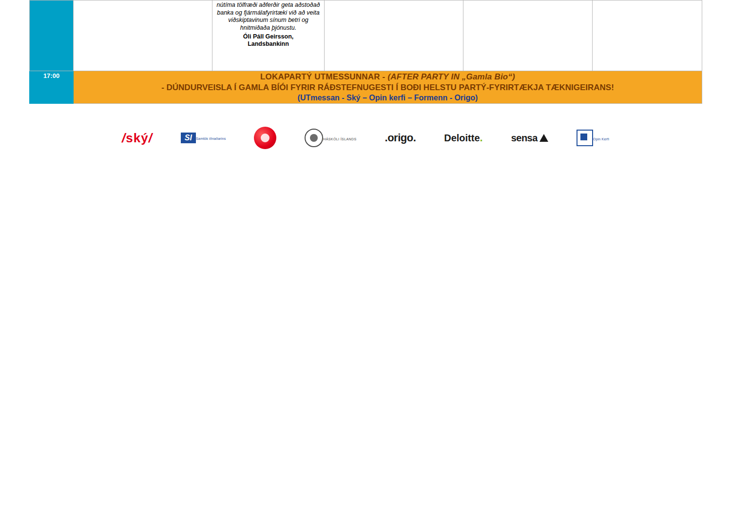| | | nútíma tölfræði aðferðir geta aðstoðað banka og fjármálafyrirtæki við að veita viðskiptavinum sínum betri og hnitmiðaða þjónustu. Óli Páll Geirsson, Landsbankinn | | | |
| 17:00 | LOKAPARTÝ UTMESSUNNAR - (AFTER PARTY IN „Gamla Bio“) - DÚNDURVEISLA Í GAMLA BÍÓI FYRIR RÁÐSTEFNUGESTI Í BOÐI HELSTU PARTÝ-FYRIRTÆKJA TÆKNIGEIRANS! (UTmessan - Ský – Opin kerfi – Formenn - Origo) |
/ský/
SI
Samtök iðnaðarins
HÁSKÓLI ÍSLANDS
. origo.
Deloitte.
sensa
Opin Kerfi